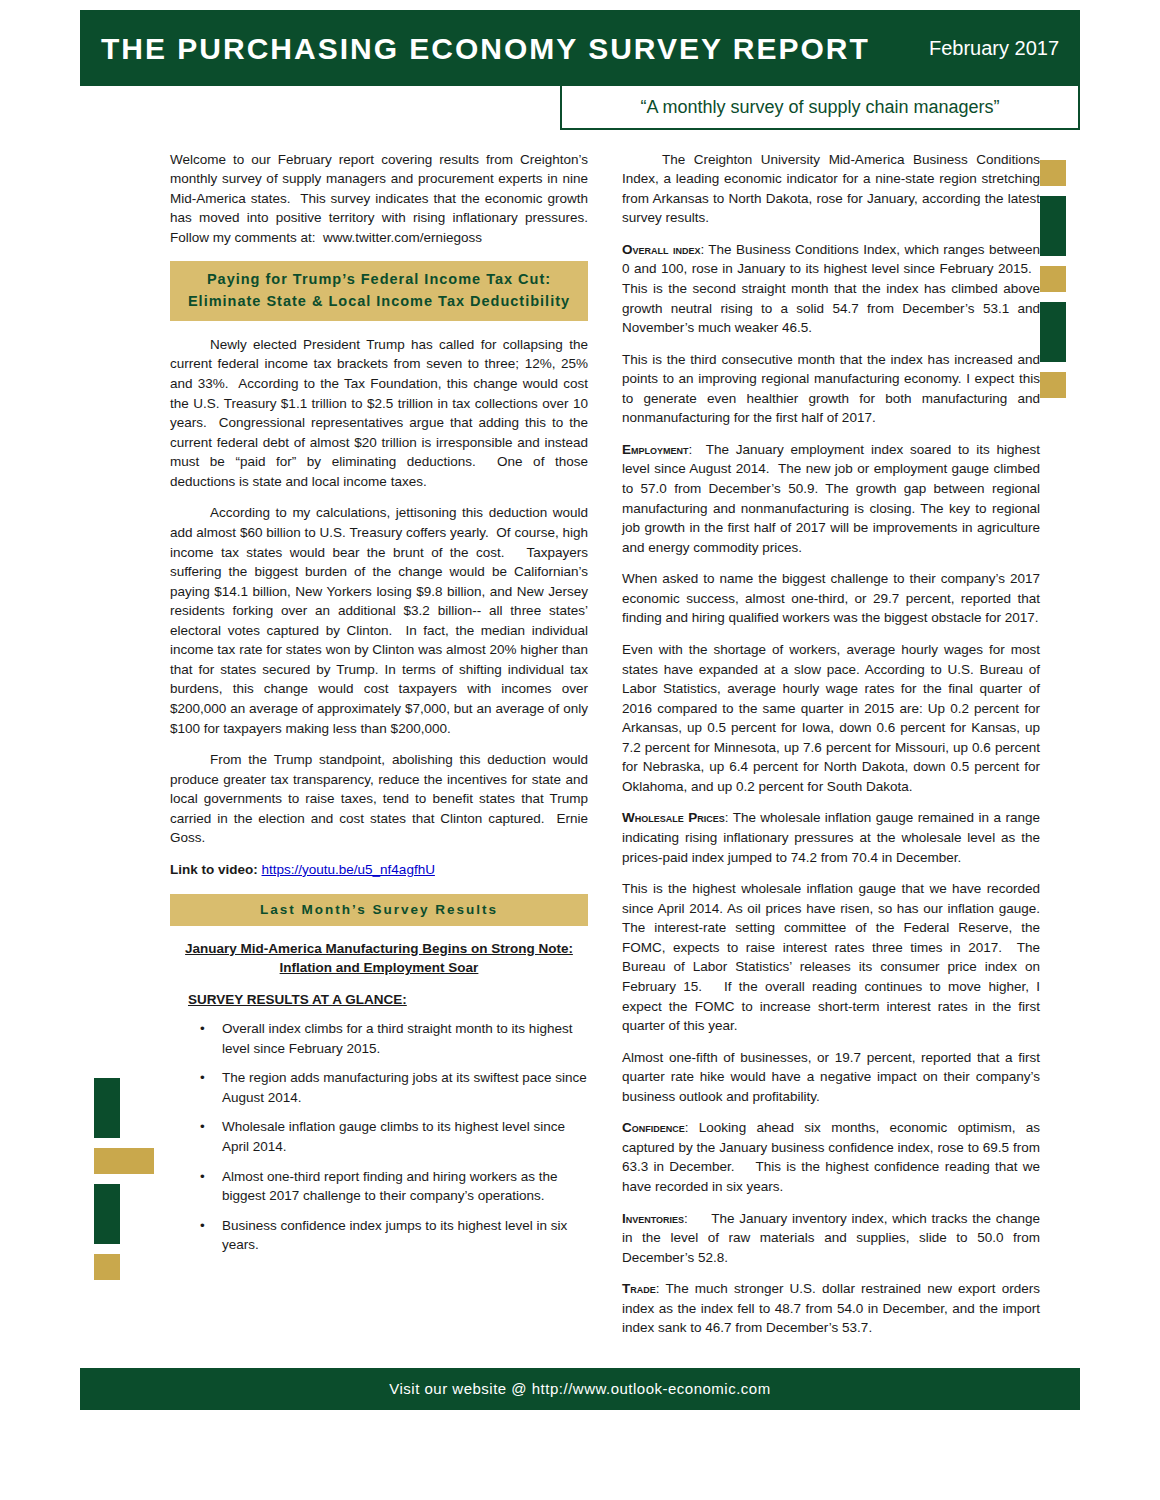The Purchasing Economy Survey Report
February 2017
“A monthly survey of supply chain managers”
Welcome to our February report covering results from Creighton’s monthly survey of supply managers and procurement experts in nine Mid-America states. This survey indicates that the economic growth has moved into positive territory with rising inflationary pressures. Follow my comments at: www.twitter.com/erniegoss
Paying for Trump’s Federal Income Tax Cut:
Eliminate State & Local Income Tax Deductibility
Newly elected President Trump has called for collapsing the current federal income tax brackets from seven to three; 12%, 25% and 33%. According to the Tax Foundation, this change would cost the U.S. Treasury $1.1 trillion to $2.5 trillion in tax collections over 10 years. Congressional representatives argue that adding this to the current federal debt of almost $20 trillion is irresponsible and instead must be “paid for” by eliminating deductions. One of those deductions is state and local income taxes.
According to my calculations, jettisoning this deduction would add almost $60 billion to U.S. Treasury coffers yearly. Of course, high income tax states would bear the brunt of the cost. Taxpayers suffering the biggest burden of the change would be Californian’s paying $14.1 billion, New Yorkers losing $9.8 billion, and New Jersey residents forking over an additional $3.2 billion-- all three states’ electoral votes captured by Clinton. In fact, the median individual income tax rate for states won by Clinton was almost 20% higher than that for states secured by Trump. In terms of shifting individual tax burdens, this change would cost taxpayers with incomes over $200,000 an average of approximately $7,000, but an average of only $100 for taxpayers making less than $200,000.
From the Trump standpoint, abolishing this deduction would produce greater tax transparency, reduce the incentives for state and local governments to raise taxes, tend to benefit states that Trump carried in the election and cost states that Clinton captured. Ernie Goss.
Link to video: https://youtu.be/u5_nf4agfhU
Last Month’s Survey Results
January Mid-America Manufacturing Begins on Strong Note:
Inflation and Employment Soar
SURVEY RESULTS AT A GLANCE:
Overall index climbs for a third straight month to its highest level since February 2015.
The region adds manufacturing jobs at its swiftest pace since August 2014.
Wholesale inflation gauge climbs to its highest level since April 2014.
Almost one-third report finding and hiring workers as the biggest 2017 challenge to their company’s operations.
Business confidence index jumps to its highest level in six years.
The Creighton University Mid-America Business Conditions Index, a leading economic indicator for a nine-state region stretching from Arkansas to North Dakota, rose for January, according the latest survey results.
Overall index: The Business Conditions Index, which ranges between 0 and 100, rose in January to its highest level since February 2015. This is the second straight month that the index has climbed above growth neutral rising to a solid 54.7 from December’s 53.1 and November’s much weaker 46.5.
This is the third consecutive month that the index has increased and points to an improving regional manufacturing economy. I expect this to generate even healthier growth for both manufacturing and nonmanufacturing for the first half of 2017.
Employment: The January employment index soared to its highest level since August 2014. The new job or employment gauge climbed to 57.0 from December’s 50.9. The growth gap between regional manufacturing and nonmanufacturing is closing. The key to regional job growth in the first half of 2017 will be improvements in agriculture and energy commodity prices.
When asked to name the biggest challenge to their company’s 2017 economic success, almost one-third, or 29.7 percent, reported that finding and hiring qualified workers was the biggest obstacle for 2017.
Even with the shortage of workers, average hourly wages for most states have expanded at a slow pace. According to U.S. Bureau of Labor Statistics, average hourly wage rates for the final quarter of 2016 compared to the same quarter in 2015 are: Up 0.2 percent for Arkansas, up 0.5 percent for Iowa, down 0.6 percent for Kansas, up 7.2 percent for Minnesota, up 7.6 percent for Missouri, up 0.6 percent for Nebraska, up 6.4 percent for North Dakota, down 0.5 percent for Oklahoma, and up 0.2 percent for South Dakota.
Wholesale Prices: The wholesale inflation gauge remained in a range indicating rising inflationary pressures at the wholesale level as the prices-paid index jumped to 74.2 from 70.4 in December.
This is the highest wholesale inflation gauge that we have recorded since April 2014. As oil prices have risen, so has our inflation gauge. The interest-rate setting committee of the Federal Reserve, the FOMC, expects to raise interest rates three times in 2017. The Bureau of Labor Statistics’ releases its consumer price index on February 15. If the overall reading continues to move higher, I expect the FOMC to increase short-term interest rates in the first quarter of this year.
Almost one-fifth of businesses, or 19.7 percent, reported that a first quarter rate hike would have a negative impact on their company’s business outlook and profitability.
Confidence: Looking ahead six months, economic optimism, as captured by the January business confidence index, rose to 69.5 from 63.3 in December. This is the highest confidence reading that we have recorded in six years.
Inventories: The January inventory index, which tracks the change in the level of raw materials and supplies, slide to 50.0 from December’s 52.8.
Trade: The much stronger U.S. dollar restrained new export orders index as the index fell to 48.7 from 54.0 in December, and the import index sank to 46.7 from December’s 53.7.
Visit our website @ http://www.outlook-economic.com